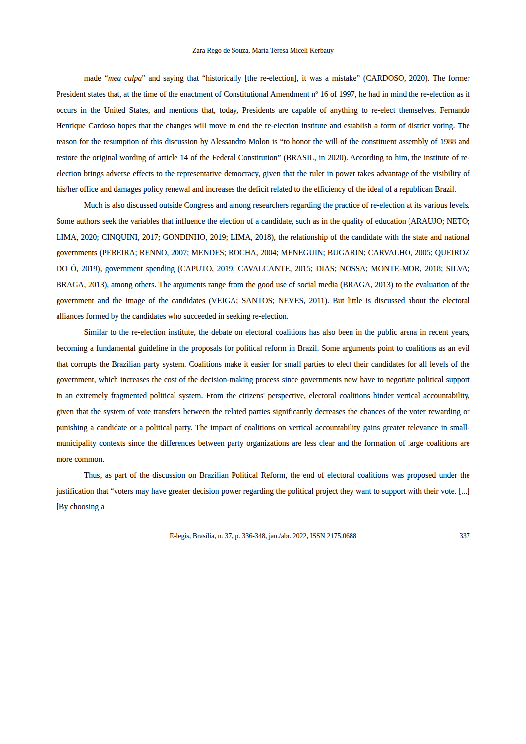Zara Rego de Souza, Maria Teresa Miceli Kerbauy
made “mea culpa" and saying that “historically [the re-election], it was a mistake” (CARDOSO, 2020). The former President states that, at the time of the enactment of Constitutional Amendment nº 16 of 1997, he had in mind the re-election as it occurs in the United States, and mentions that, today, Presidents are capable of anything to re-elect themselves. Fernando Henrique Cardoso hopes that the changes will move to end the re-election institute and establish a form of district voting. The reason for the resumption of this discussion by Alessandro Molon is “to honor the will of the constituent assembly of 1988 and restore the original wording of article 14 of the Federal Constitution” (BRASIL, in 2020). According to him, the institute of re-election brings adverse effects to the representative democracy, given that the ruler in power takes advantage of the visibility of his/her office and damages policy renewal and increases the deficit related to the efficiency of the ideal of a republican Brazil.
Much is also discussed outside Congress and among researchers regarding the practice of re-election at its various levels. Some authors seek the variables that influence the election of a candidate, such as in the quality of education (ARAUJO; NETO; LIMA, 2020; CINQUINI, 2017; GONDINHO, 2019; LIMA, 2018), the relationship of the candidate with the state and national governments (PEREIRA; RENNO, 2007; MENDES; ROCHA, 2004; MENEGUIN; BUGARIN; CARVALHO, 2005; QUEIROZ DO Ó, 2019), government spending (CAPUTO, 2019; CAVALCANTE, 2015; DIAS; NOSSA; MONTE-MOR, 2018; SILVA; BRAGA, 2013), among others. The arguments range from the good use of social media (BRAGA, 2013) to the evaluation of the government and the image of the candidates (VEIGA; SANTOS; NEVES, 2011). But little is discussed about the electoral alliances formed by the candidates who succeeded in seeking re-election.
Similar to the re-election institute, the debate on electoral coalitions has also been in the public arena in recent years, becoming a fundamental guideline in the proposals for political reform in Brazil. Some arguments point to coalitions as an evil that corrupts the Brazilian party system. Coalitions make it easier for small parties to elect their candidates for all levels of the government, which increases the cost of the decision-making process since governments now have to negotiate political support in an extremely fragmented political system. From the citizens' perspective, electoral coalitions hinder vertical accountability, given that the system of vote transfers between the related parties significantly decreases the chances of the voter rewarding or punishing a candidate or a political party. The impact of coalitions on vertical accountability gains greater relevance in small-municipality contexts since the differences between party organizations are less clear and the formation of large coalitions are more common.
Thus, as part of the discussion on Brazilian Political Reform, the end of electoral coalitions was proposed under the justification that “voters may have greater decision power regarding the political project they want to support with their vote. [...] [By choosing a
E-legis, Brasília, n. 37, p. 336-348, jan./abr. 2022, ISSN 2175.0688 337